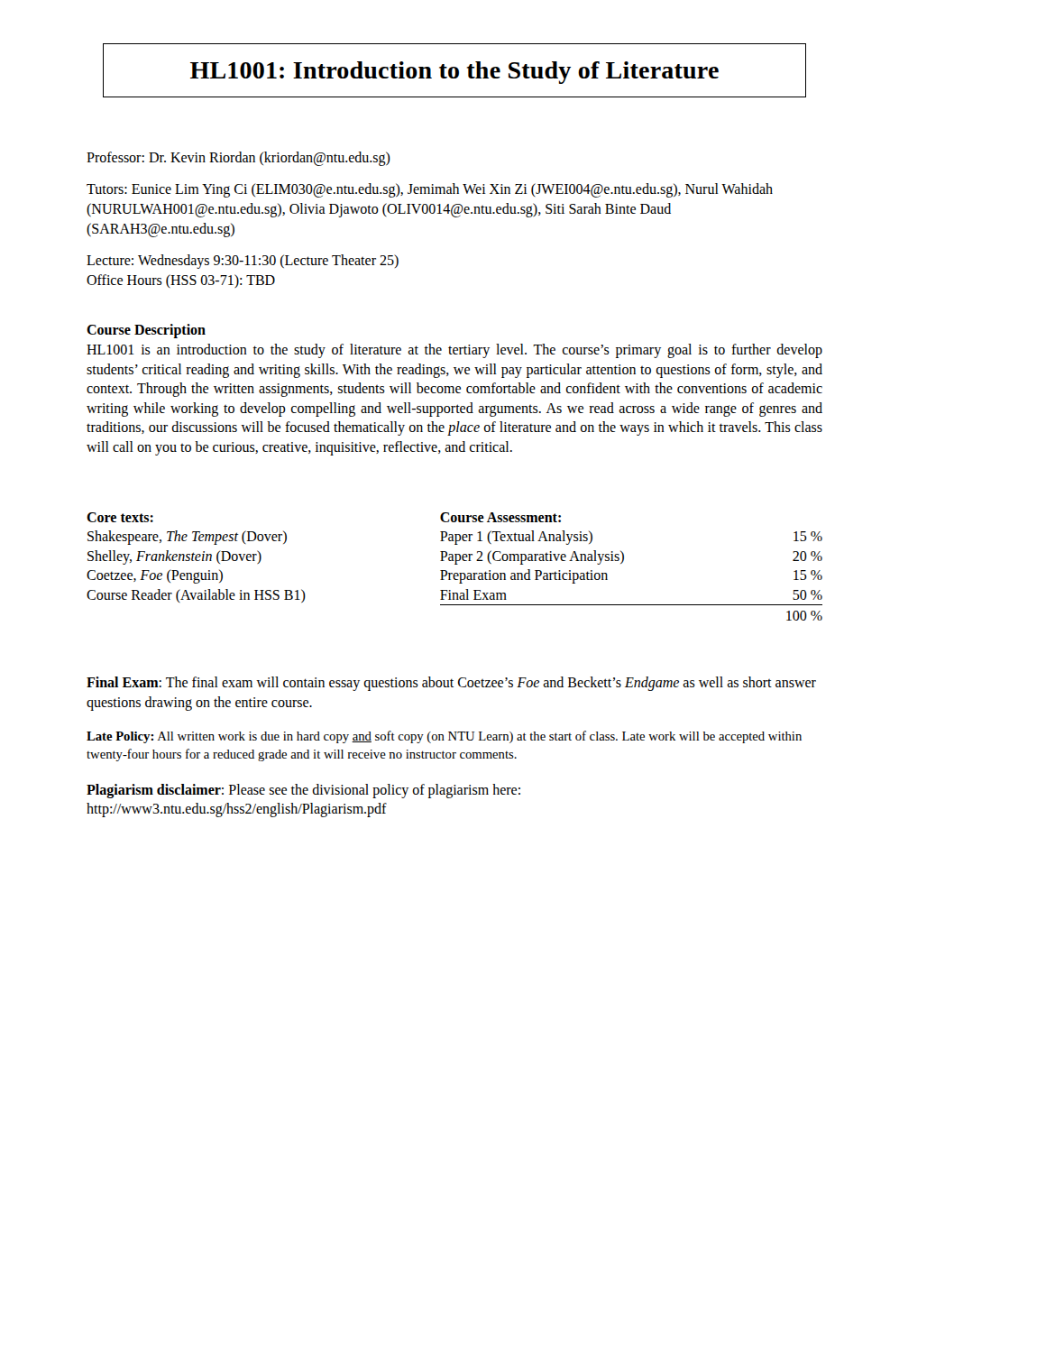HL1001: Introduction to the Study of Literature
Professor: Dr. Kevin Riordan (kriordan@ntu.edu.sg)
Tutors: Eunice Lim Ying Ci (ELIM030@e.ntu.edu.sg), Jemimah Wei Xin Zi (JWEI004@e.ntu.edu.sg), Nurul Wahidah (NURULWAH001@e.ntu.edu.sg), Olivia Djawoto (OLIV0014@e.ntu.edu.sg), Siti Sarah Binte Daud (SARAH3@e.ntu.edu.sg)
Lecture: Wednesdays 9:30-11:30 (Lecture Theater 25)
Office Hours (HSS 03-71): TBD
Course Description
HL1001 is an introduction to the study of literature at the tertiary level. The course’s primary goal is to further develop students’ critical reading and writing skills. With the readings, we will pay particular attention to questions of form, style, and context. Through the written assignments, students will become comfortable and confident with the conventions of academic writing while working to develop compelling and well-supported arguments. As we read across a wide range of genres and traditions, our discussions will be focused thematically on the place of literature and on the ways in which it travels. This class will call on you to be curious, creative, inquisitive, reflective, and critical.
Core texts:
Shakespeare, The Tempest (Dover)
Shelley, Frankenstein (Dover)
Coetzee, Foe (Penguin)
Course Reader (Available in HSS B1)
Course Assessment:
| Paper 1 (Textual Analysis) | 15 % |
| Paper 2 (Comparative Analysis) | 20 % |
| Preparation and Participation | 15 % |
| Final Exam | 50 % |
| | 100 % |
Final Exam: The final exam will contain essay questions about Coetzee’s Foe and Beckett’s Endgame as well as short answer questions drawing on the entire course.
Late Policy: All written work is due in hard copy and soft copy (on NTU Learn) at the start of class. Late work will be accepted within twenty-four hours for a reduced grade and it will receive no instructor comments.
Plagiarism disclaimer: Please see the divisional policy of plagiarism here: http://www3.ntu.edu.sg/hss2/english/Plagiarism.pdf